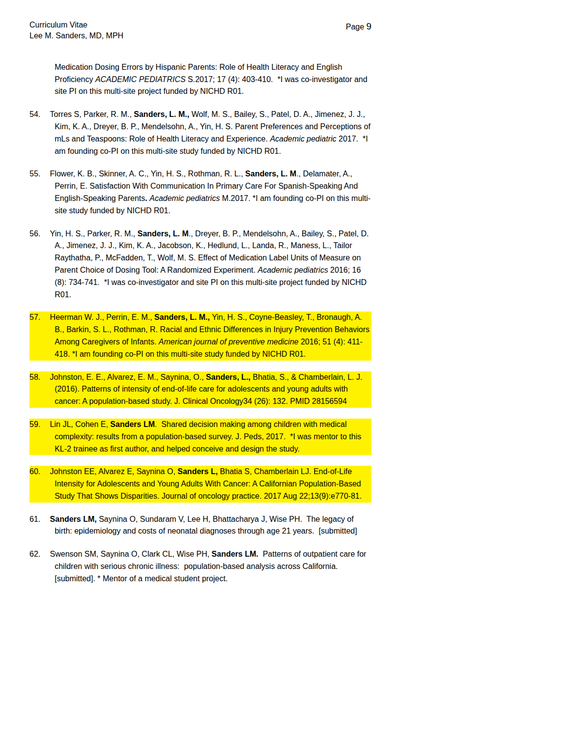Curriculum Vitae
Lee M. Sanders, MD, MPH
Page 9
Medication Dosing Errors by Hispanic Parents: Role of Health Literacy and English Proficiency ACADEMIC PEDIATRICS S.2017; 17 (4): 403-410. *I was co-investigator and site PI on this multi-site project funded by NICHD R01.
54. Torres S, Parker, R. M., Sanders, L. M., Wolf, M. S., Bailey, S., Patel, D. A., Jimenez, J. J., Kim, K. A., Dreyer, B. P., Mendelsohn, A., Yin, H. S. Parent Preferences and Perceptions of mLs and Teaspoons: Role of Health Literacy and Experience. Academic pediatric 2017. *I am founding co-PI on this multi-site study funded by NICHD R01.
55. Flower, K. B., Skinner, A. C., Yin, H. S., Rothman, R. L., Sanders, L. M., Delamater, A., Perrin, E. Satisfaction With Communication In Primary Care For Spanish-Speaking And English-Speaking Parents. Academic pediatrics M.2017. *I am founding co-PI on this multi-site study funded by NICHD R01.
56. Yin, H. S., Parker, R. M., Sanders, L. M., Dreyer, B. P., Mendelsohn, A., Bailey, S., Patel, D. A., Jimenez, J. J., Kim, K. A., Jacobson, K., Hedlund, L., Landa, R., Maness, L., Tailor Raythatha, P., McFadden, T., Wolf, M. S. Effect of Medication Label Units of Measure on Parent Choice of Dosing Tool: A Randomized Experiment. Academic pediatrics 2016; 16 (8): 734-741. *I was co-investigator and site PI on this multi-site project funded by NICHD R01.
57. Heerman W. J., Perrin, E. M., Sanders, L. M., Yin, H. S., Coyne-Beasley, T., Bronaugh, A. B., Barkin, S. L., Rothman, R. Racial and Ethnic Differences in Injury Prevention Behaviors Among Caregivers of Infants. American journal of preventive medicine 2016; 51 (4): 411-418. *I am founding co-PI on this multi-site study funded by NICHD R01.
58. Johnston, E. E., Alvarez, E. M., Saynina, O., Sanders, L., Bhatia, S., & Chamberlain, L. J. (2016). Patterns of intensity of end-of-life care for adolescents and young adults with cancer: A population-based study. J. Clinical Oncology34 (26): 132. PMID 28156594
59. Lin JL, Cohen E, Sanders LM. Shared decision making among children with medical complexity: results from a population-based survey. J. Peds, 2017. *I was mentor to this KL-2 trainee as first author, and helped conceive and design the study.
60. Johnston EE, Alvarez E, Saynina O, Sanders L, Bhatia S, Chamberlain LJ. End-of-Life Intensity for Adolescents and Young Adults With Cancer: A Californian Population-Based Study That Shows Disparities. Journal of oncology practice. 2017 Aug 22;13(9):e770-81.
61. Sanders LM, Saynina O, Sundaram V, Lee H, Bhattacharya J, Wise PH. The legacy of birth: epidemiology and costs of neonatal diagnoses through age 21 years. [submitted]
62. Swenson SM, Saynina O, Clark CL, Wise PH, Sanders LM. Patterns of outpatient care for children with serious chronic illness: population-based analysis across California. [submitted]. * Mentor of a medical student project.